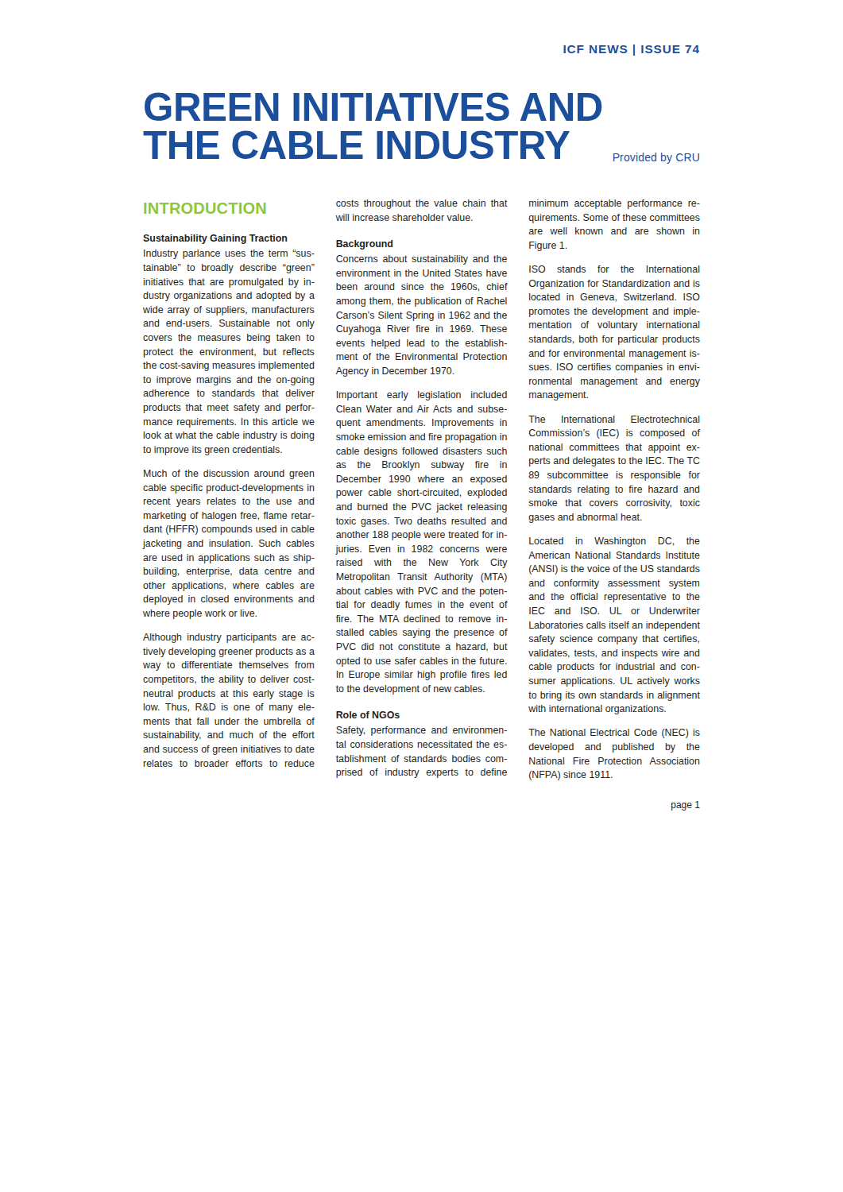ICF NEWS | ISSUE 74
Green Initiatives and
the Cable Industry
Provided by CRU
Introduction
Sustainability Gaining Traction
Industry parlance uses the term “sustainable” to broadly describe “green” initiatives that are promulgated by industry organizations and adopted by a wide array of suppliers, manufacturers and end-users. Sustainable not only covers the measures being taken to protect the environment, but reflects the cost-saving measures implemented to improve margins and the on-going adherence to standards that deliver products that meet safety and performance requirements. In this article we look at what the cable industry is doing to improve its green credentials.
Much of the discussion around green cable specific product-developments in recent years relates to the use and marketing of halogen free, flame retardant (HFFR) compounds used in cable jacketing and insulation. Such cables are used in applications such as shipbuilding, enterprise, data centre and other applications, where cables are deployed in closed environments and where people work or live.
Although industry participants are actively developing greener products as a way to differentiate themselves from competitors, the ability to deliver cost-neutral products at this early stage is low. Thus, R&D is one of many elements that fall under the umbrella of sustainability, and much of the effort and success of green initiatives to date relates to broader efforts to reduce costs throughout the value chain that will increase shareholder value.
Background
Concerns about sustainability and the environment in the United States have been around since the 1960s, chief among them, the publication of Rachel Carson’s Silent Spring in 1962 and the Cuyahoga River fire in 1969. These events helped lead to the establishment of the Environmental Protection Agency in December 1970.
Important early legislation included Clean Water and Air Acts and subsequent amendments. Improvements in smoke emission and fire propagation in cable designs followed disasters such as the Brooklyn subway fire in December 1990 where an exposed power cable short-circuited, exploded and burned the PVC jacket releasing toxic gases. Two deaths resulted and another 188 people were treated for injuries. Even in 1982 concerns were raised with the New York City Metropolitan Transit Authority (MTA) about cables with PVC and the potential for deadly fumes in the event of fire. The MTA declined to remove installed cables saying the presence of PVC did not constitute a hazard, but opted to use safer cables in the future. In Europe similar high profile fires led to the development of new cables.
Role of NGOs
Safety, performance and environmental considerations necessitated the establishment of standards bodies comprised of industry experts to define minimum acceptable performance requirements. Some of these committees are well known and are shown in Figure 1.
ISO stands for the International Organization for Standardization and is located in Geneva, Switzerland. ISO promotes the development and implementation of voluntary international standards, both for particular products and for environmental management issues. ISO certifies companies in environmental management and energy management.
The International Electrotechnical Commission’s (IEC) is composed of national committees that appoint experts and delegates to the IEC. The TC 89 subcommittee is responsible for standards relating to fire hazard and smoke that covers corrosivity, toxic gases and abnormal heat.
Located in Washington DC, the American National Standards Institute (ANSI) is the voice of the US standards and conformity assessment system and the official representative to the IEC and ISO. UL or Underwriter Laboratories calls itself an independent safety science company that certifies, validates, tests, and inspects wire and cable products for industrial and consumer applications. UL actively works to bring its own standards in alignment with international organizations.
The National Electrical Code (NEC) is developed and published by the National Fire Protection Association (NFPA) since 1911.
page 1